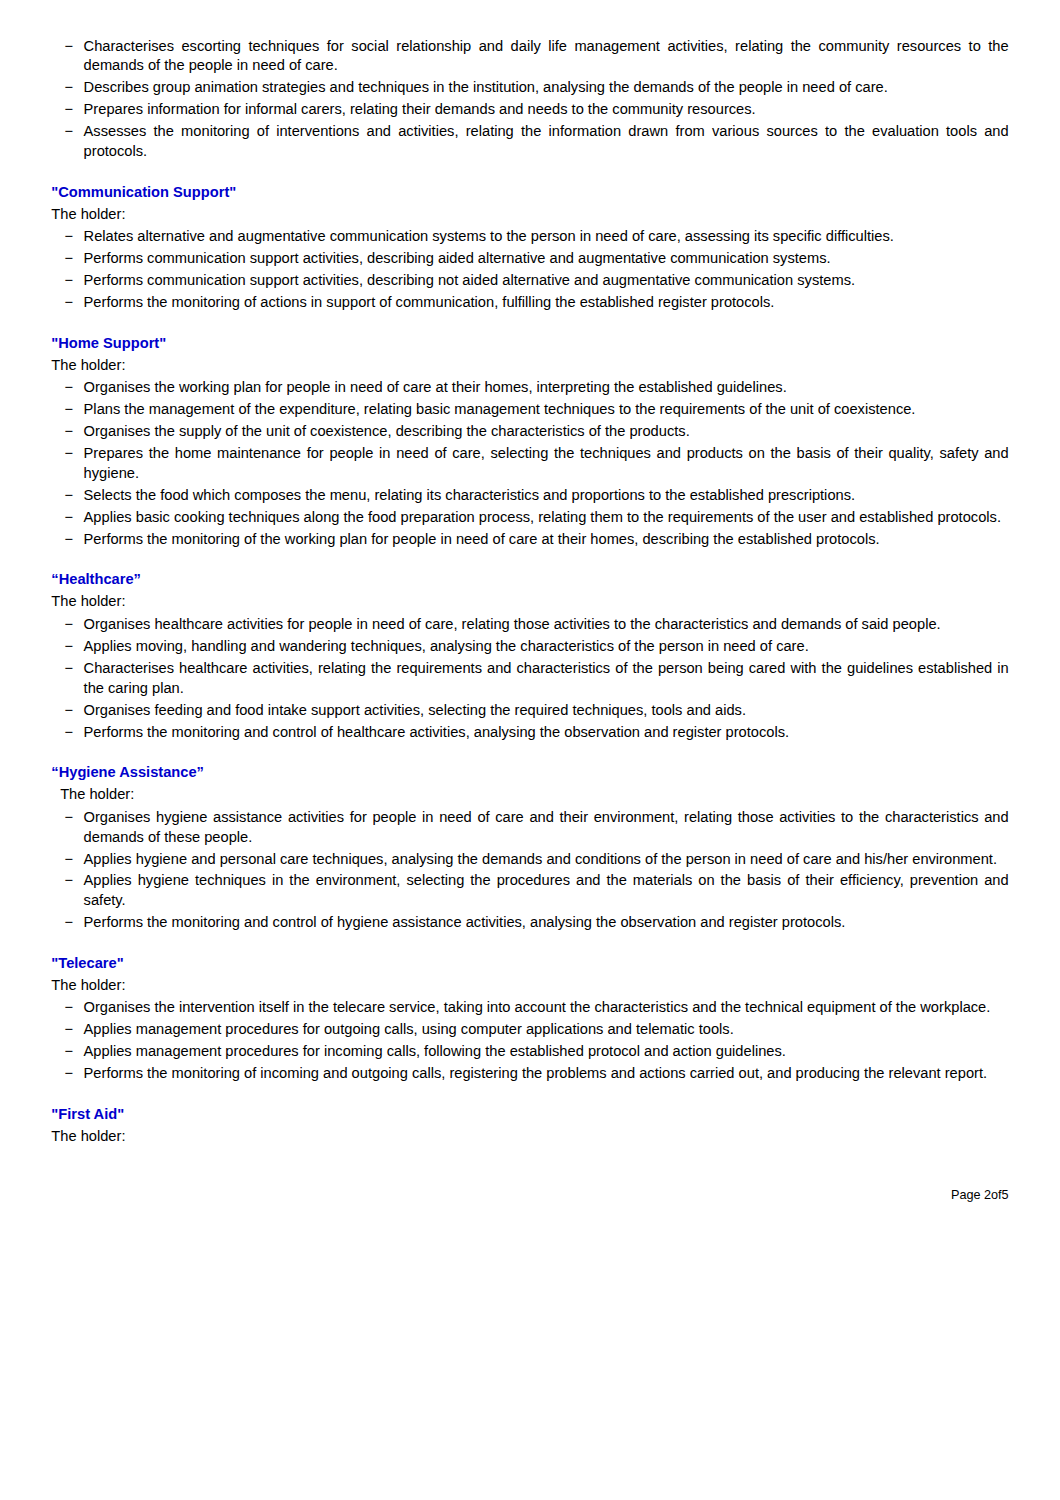Characterises escorting techniques for social relationship and daily life management activities, relating the community resources to the demands of the people in need of care.
Describes group animation strategies and techniques in the institution, analysing the demands of the people in need of care.
Prepares information for informal carers, relating their demands and needs to the community resources.
Assesses the monitoring of interventions and activities, relating the information drawn from various sources to the evaluation tools and protocols.
"Communication Support"
The holder:
Relates alternative and augmentative communication systems to the person in need of care, assessing its specific difficulties.
Performs communication support activities, describing aided alternative and augmentative communication systems.
Performs communication support activities, describing not aided alternative and augmentative communication systems.
Performs the monitoring of actions in support of communication, fulfilling the established register protocols.
"Home Support"
The holder:
Organises the working plan for people in need of care at their homes, interpreting the established guidelines.
Plans the management of the expenditure, relating basic management techniques to the requirements of the unit of coexistence.
Organises the supply of the unit of coexistence, describing the characteristics of the products.
Prepares the home maintenance for people in need of care, selecting the techniques and products on the basis of their quality, safety and hygiene.
Selects the food which composes the menu, relating its characteristics and proportions to the established prescriptions.
Applies basic cooking techniques along the food preparation process, relating them to the requirements of the user and established protocols.
Performs the monitoring of the working plan for people in need of care at their homes, describing the established protocols.
“Healthcare”
The holder:
Organises healthcare activities for people in need of care, relating those activities to the characteristics and demands of said people.
Applies moving, handling and wandering techniques, analysing the characteristics of the person in need of care.
Characterises healthcare activities, relating the requirements and characteristics of the person being cared with the guidelines established in the caring plan.
Organises feeding and food intake support activities, selecting the required techniques, tools and aids.
Performs the monitoring and control of healthcare activities, analysing the observation and register protocols.
“Hygiene Assistance”
The holder:
Organises hygiene assistance activities for people in need of care and their environment, relating those activities to the characteristics and demands of these people.
Applies hygiene and personal care techniques, analysing the demands and conditions of the person in need of care and his/her environment.
Applies hygiene techniques in the environment, selecting the procedures and the materials on the basis of their efficiency, prevention and safety.
Performs the monitoring and control of hygiene assistance activities, analysing the observation and register protocols.
"Telecare"
The holder:
Organises the intervention itself in the telecare service, taking into account the characteristics and the technical equipment of the workplace.
Applies management procedures for outgoing calls, using computer applications and telematic tools.
Applies management procedures for incoming calls, following the established protocol and action guidelines.
Performs the monitoring of incoming and outgoing calls, registering the problems and actions carried out, and producing the relevant report.
"First Aid"
The holder:
Page 2of5